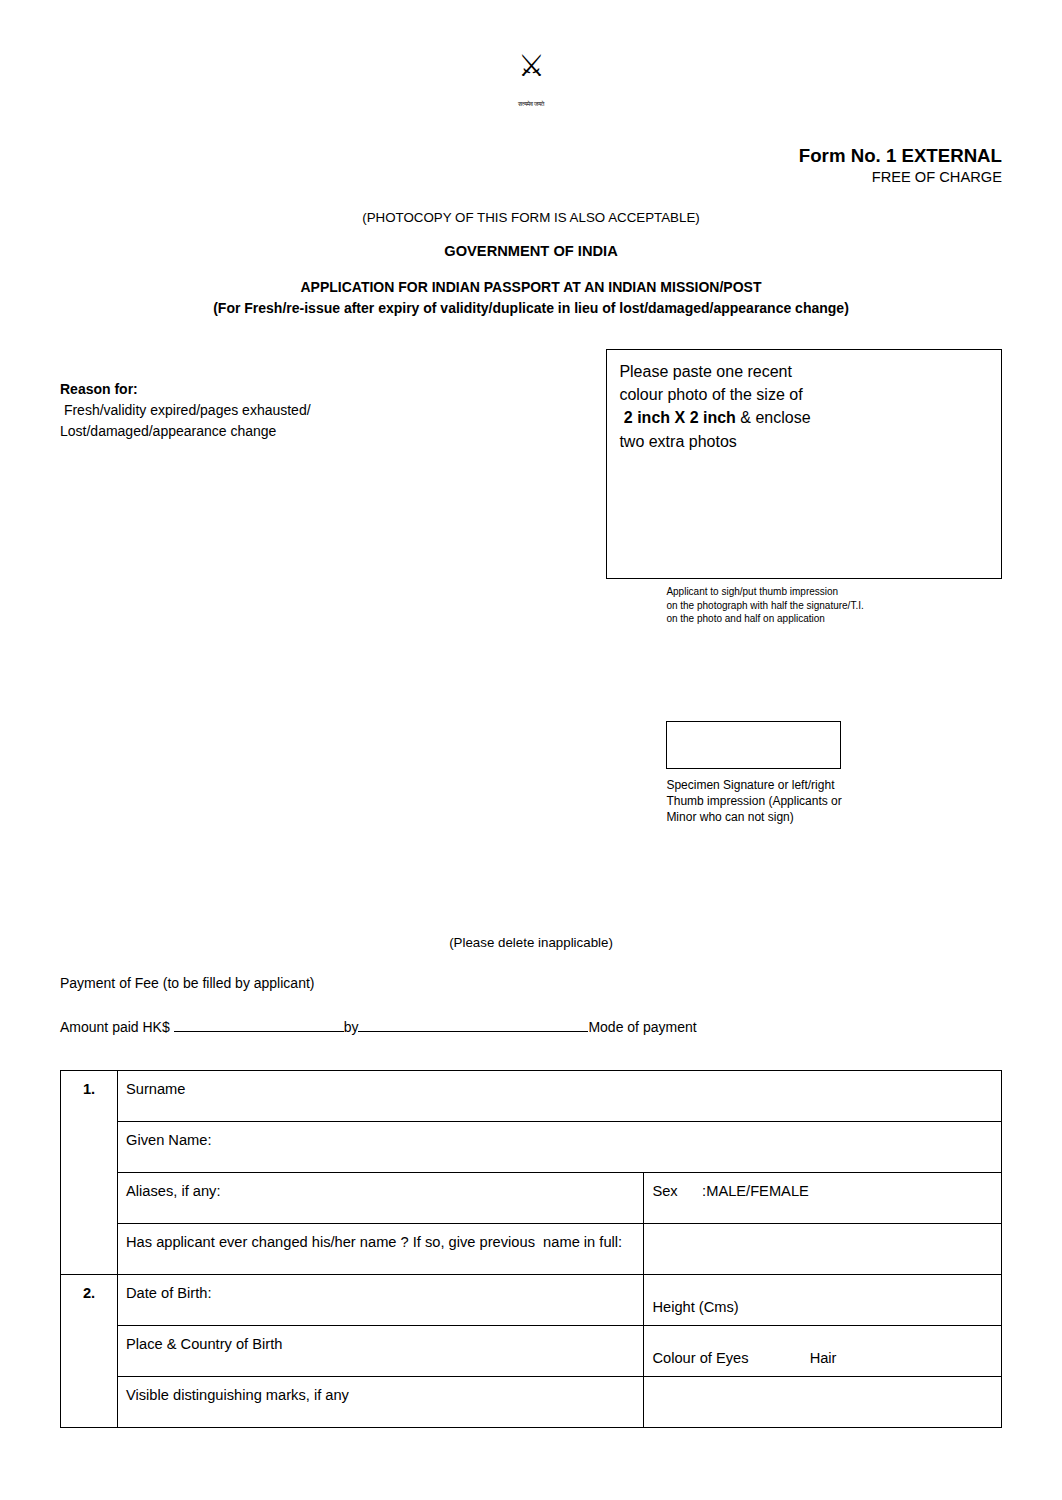Form No. 1 EXTERNAL
FREE OF CHARGE
(PHOTOCOPY OF THIS FORM IS ALSO ACCEPTABLE)
GOVERNMENT OF INDIA
APPLICATION FOR INDIAN PASSPORT AT AN INDIAN MISSION/POST
(For Fresh/re-issue after expiry of validity/duplicate in lieu of lost/damaged/appearance change)
Reason for:
Fresh/validity expired/pages exhausted/
Lost/damaged/appearance change
Please paste one recent
colour photo of the size of
2 inch X 2 inch & enclose
two extra photos
Applicant to sigh/put thumb impression
on the photograph with half the signature/T.I.
on the photo and half on application
Specimen Signature or left/right
Thumb impression (Applicants or
Minor who can not sign)
(Please delete inapplicable)
Payment of Fee (to be filled by applicant)
Amount paid HK$ by Mode of payment
| 1. | Surname |
| Given Name: |
| Aliases, if any: | Sex :MALE/FEMALE |
| Has applicant ever changed his/her name ? If so, give previous name in full: | |
| 2. | Date of Birth: | Height (Cms) |
| Place & Country of Birth | Colour of Eyes Hair |
| Visible distinguishing marks, if any | |